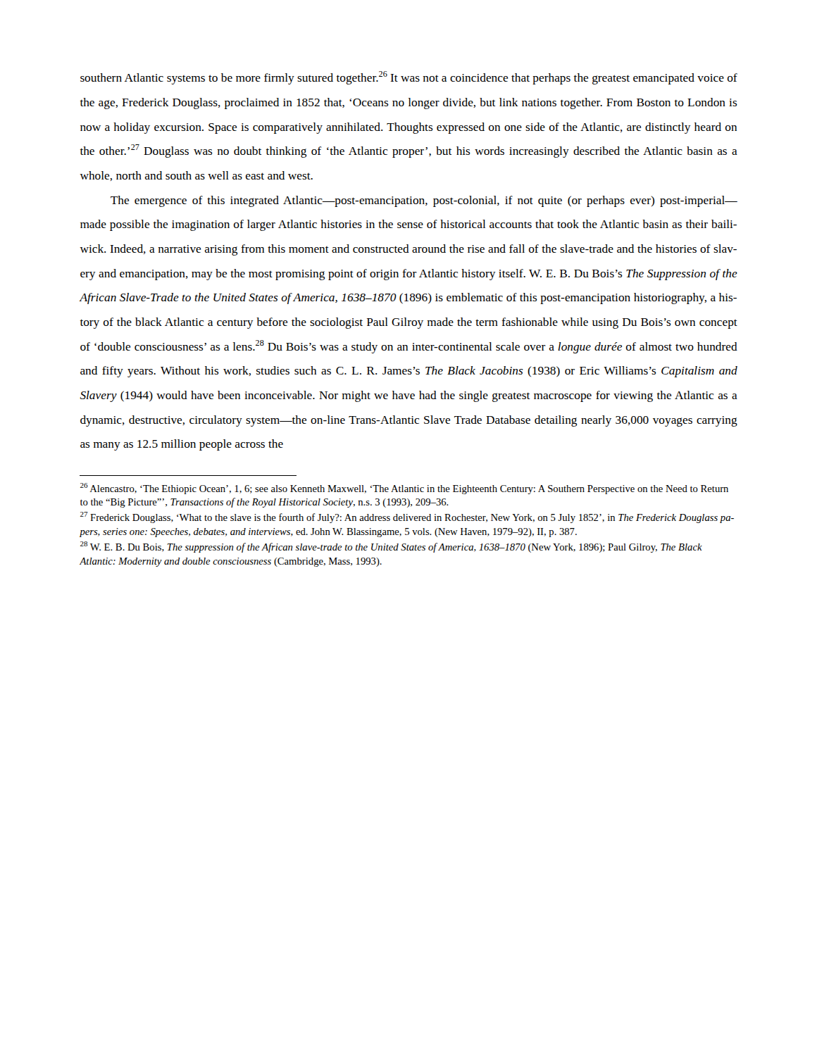southern Atlantic systems to be more firmly sutured together.26 It was not a coincidence that perhaps the greatest emancipated voice of the age, Frederick Douglass, proclaimed in 1852 that, ‘Oceans no longer divide, but link nations together. From Boston to London is now a holiday excursion. Space is comparatively annihilated. Thoughts expressed on one side of the Atlantic, are distinctly heard on the other.’27 Douglass was no doubt thinking of ‘the Atlantic proper’, but his words increasingly described the Atlantic basin as a whole, north and south as well as east and west.
The emergence of this integrated Atlantic—post-emancipation, post-colonial, if not quite (or perhaps ever) post-imperial—made possible the imagination of larger Atlantic histories in the sense of historical accounts that took the Atlantic basin as their bailiwick. Indeed, a narrative arising from this moment and constructed around the rise and fall of the slave-trade and the histories of slavery and emancipation, may be the most promising point of origin for Atlantic history itself. W. E. B. Du Bois’s The Suppression of the African Slave-Trade to the United States of America, 1638–1870 (1896) is emblematic of this post-emancipation historiography, a history of the black Atlantic a century before the sociologist Paul Gilroy made the term fashionable while using Du Bois’s own concept of ‘double consciousness’ as a lens.28 Du Bois’s was a study on an inter-continental scale over a longue durée of almost two hundred and fifty years. Without his work, studies such as C. L. R. James’s The Black Jacobins (1938) or Eric Williams’s Capitalism and Slavery (1944) would have been inconceivable. Nor might we have had the single greatest macroscope for viewing the Atlantic as a dynamic, destructive, circulatory system—the on-line Trans-Atlantic Slave Trade Database detailing nearly 36,000 voyages carrying as many as 12.5 million people across the
26 Alencastro, ‘The Ethiopic Ocean’, 1, 6; see also Kenneth Maxwell, ‘The Atlantic in the Eighteenth Century: A Southern Perspective on the Need to Return to the “Big Picture”’, Transactions of the Royal Historical Society, n.s. 3 (1993), 209–36.
27 Frederick Douglass, ‘What to the slave is the fourth of July?: An address delivered in Rochester, New York, on 5 July 1852’, in The Frederick Douglass papers, series one: Speeches, debates, and interviews, ed. John W. Blassingame, 5 vols. (New Haven, 1979–92), II, p. 387.
28 W. E. B. Du Bois, The suppression of the African slave-trade to the United States of America, 1638–1870 (New York, 1896); Paul Gilroy, The Black Atlantic: Modernity and double consciousness (Cambridge, Mass, 1993).